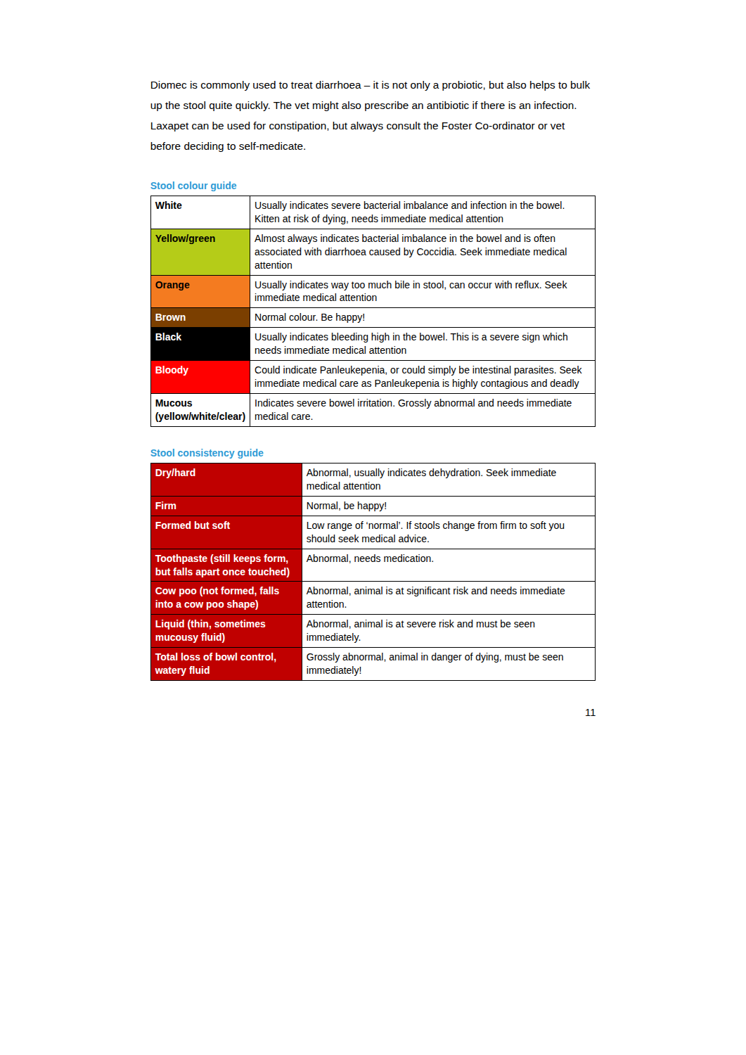Diomec is commonly used to treat diarrhoea – it is not only a probiotic, but also helps to bulk up the stool quite quickly. The vet might also prescribe an antibiotic if there is an infection. Laxapet can be used for constipation, but always consult the Foster Co-ordinator or vet before deciding to self-medicate.
Stool colour guide
| White | Usually indicates severe bacterial imbalance and infection in the bowel. Kitten at risk of dying, needs immediate medical attention |
| Yellow/green | Almost always indicates bacterial imbalance in the bowel and is often associated with diarrhoea caused by Coccidia. Seek immediate medical attention |
| Orange | Usually indicates way too much bile in stool, can occur with reflux. Seek immediate medical attention |
| Brown | Normal colour. Be happy! |
| Black | Usually indicates bleeding high in the bowel. This is a severe sign which needs immediate medical attention |
| Bloody | Could indicate Panleukepenia, or could simply be intestinal parasites. Seek immediate medical care as Panleukepenia is highly contagious and deadly |
| Mucous (yellow/white/clear) | Indicates severe bowel irritation. Grossly abnormal and needs immediate medical care. |
Stool consistency guide
| Dry/hard | Abnormal, usually indicates dehydration. Seek immediate medical attention |
| Firm | Normal, be happy! |
| Formed but soft | Low range of ‘normal’. If stools change from firm to soft you should seek medical advice. |
| Toothpaste (still keeps form, but falls apart once touched) | Abnormal, needs medication. |
| Cow poo (not formed, falls into a cow poo shape) | Abnormal, animal is at significant risk and needs immediate attention. |
| Liquid (thin, sometimes mucousy fluid) | Abnormal, animal is at severe risk and must be seen immediately. |
| Total loss of bowl control, watery fluid | Grossly abnormal, animal in danger of dying, must be seen immediately! |
11